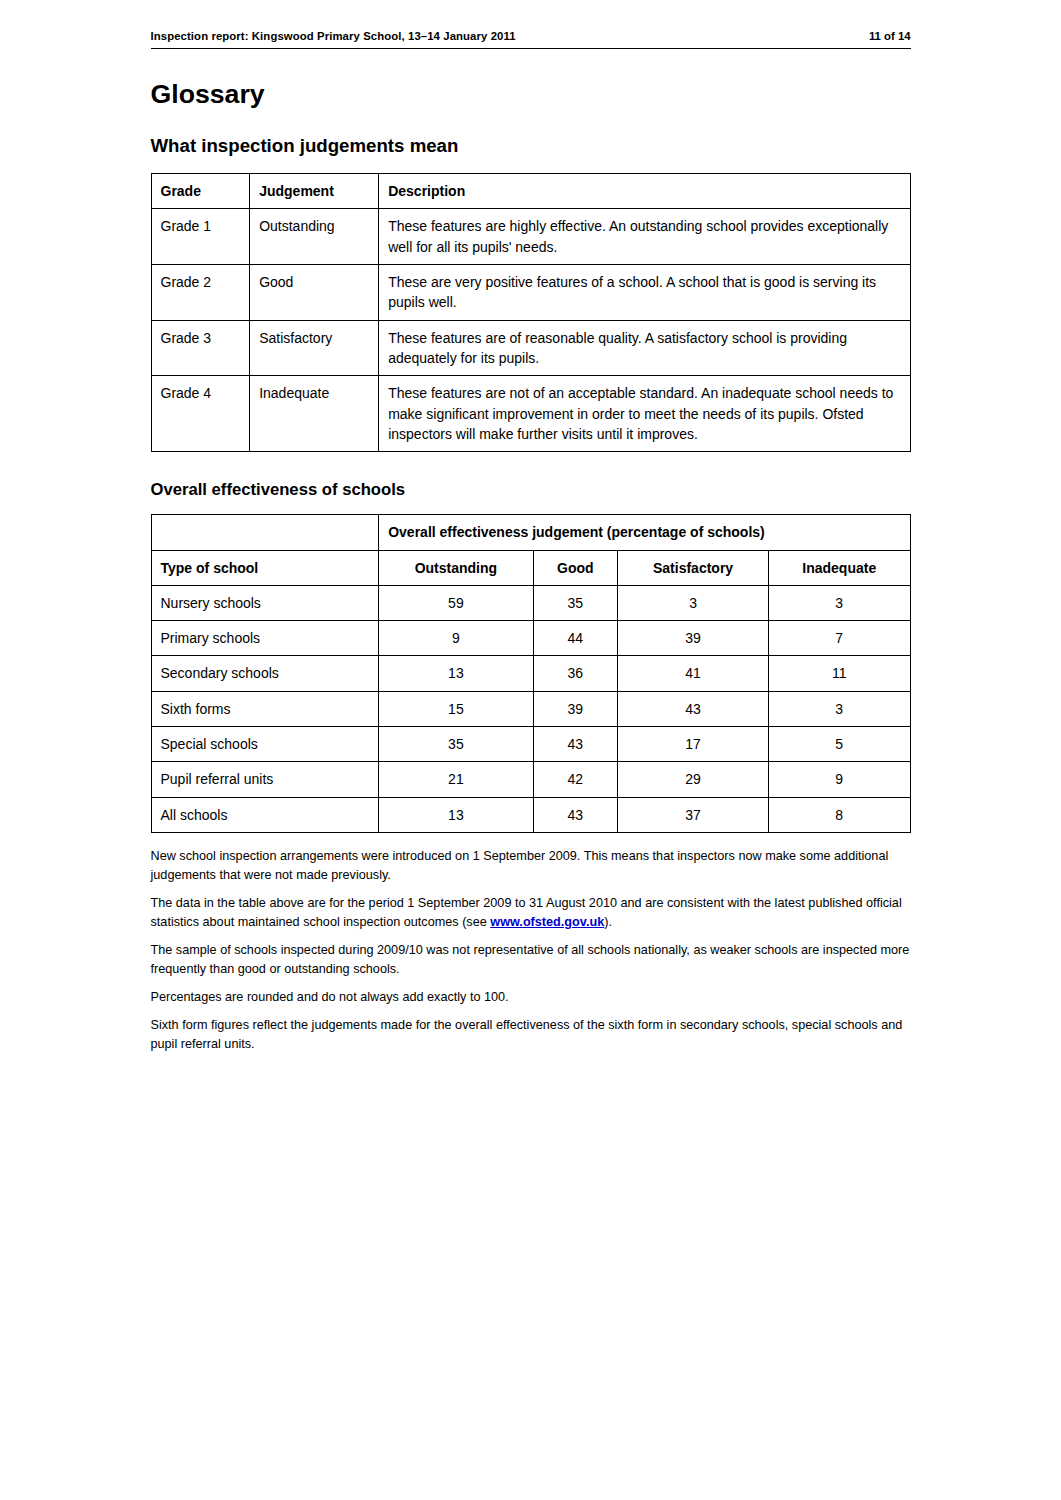Inspection report: Kingswood Primary School, 13–14 January 2011
11 of 14
Glossary
What inspection judgements mean
| Grade | Judgement | Description |
| --- | --- | --- |
| Grade 1 | Outstanding | These features are highly effective. An outstanding school provides exceptionally well for all its pupils' needs. |
| Grade 2 | Good | These are very positive features of a school. A school that is good is serving its pupils well. |
| Grade 3 | Satisfactory | These features are of reasonable quality. A satisfactory school is providing adequately for its pupils. |
| Grade 4 | Inadequate | These features are not of an acceptable standard. An inadequate school needs to make significant improvement in order to meet the needs of its pupils. Ofsted inspectors will make further visits until it improves. |
Overall effectiveness of schools
| | Overall effectiveness judgement (percentage of schools) |
| --- | --- |
| Type of school | Outstanding | Good | Satisfactory | Inadequate |
| Nursery schools | 59 | 35 | 3 | 3 |
| Primary schools | 9 | 44 | 39 | 7 |
| Secondary schools | 13 | 36 | 41 | 11 |
| Sixth forms | 15 | 39 | 43 | 3 |
| Special schools | 35 | 43 | 17 | 5 |
| Pupil referral units | 21 | 42 | 29 | 9 |
| All schools | 13 | 43 | 37 | 8 |
New school inspection arrangements were introduced on 1 September 2009. This means that inspectors now make some additional judgements that were not made previously.
The data in the table above are for the period 1 September 2009 to 31 August 2010 and are consistent with the latest published official statistics about maintained school inspection outcomes (see www.ofsted.gov.uk).
The sample of schools inspected during 2009/10 was not representative of all schools nationally, as weaker schools are inspected more frequently than good or outstanding schools.
Percentages are rounded and do not always add exactly to 100.
Sixth form figures reflect the judgements made for the overall effectiveness of the sixth form in secondary schools, special schools and pupil referral units.